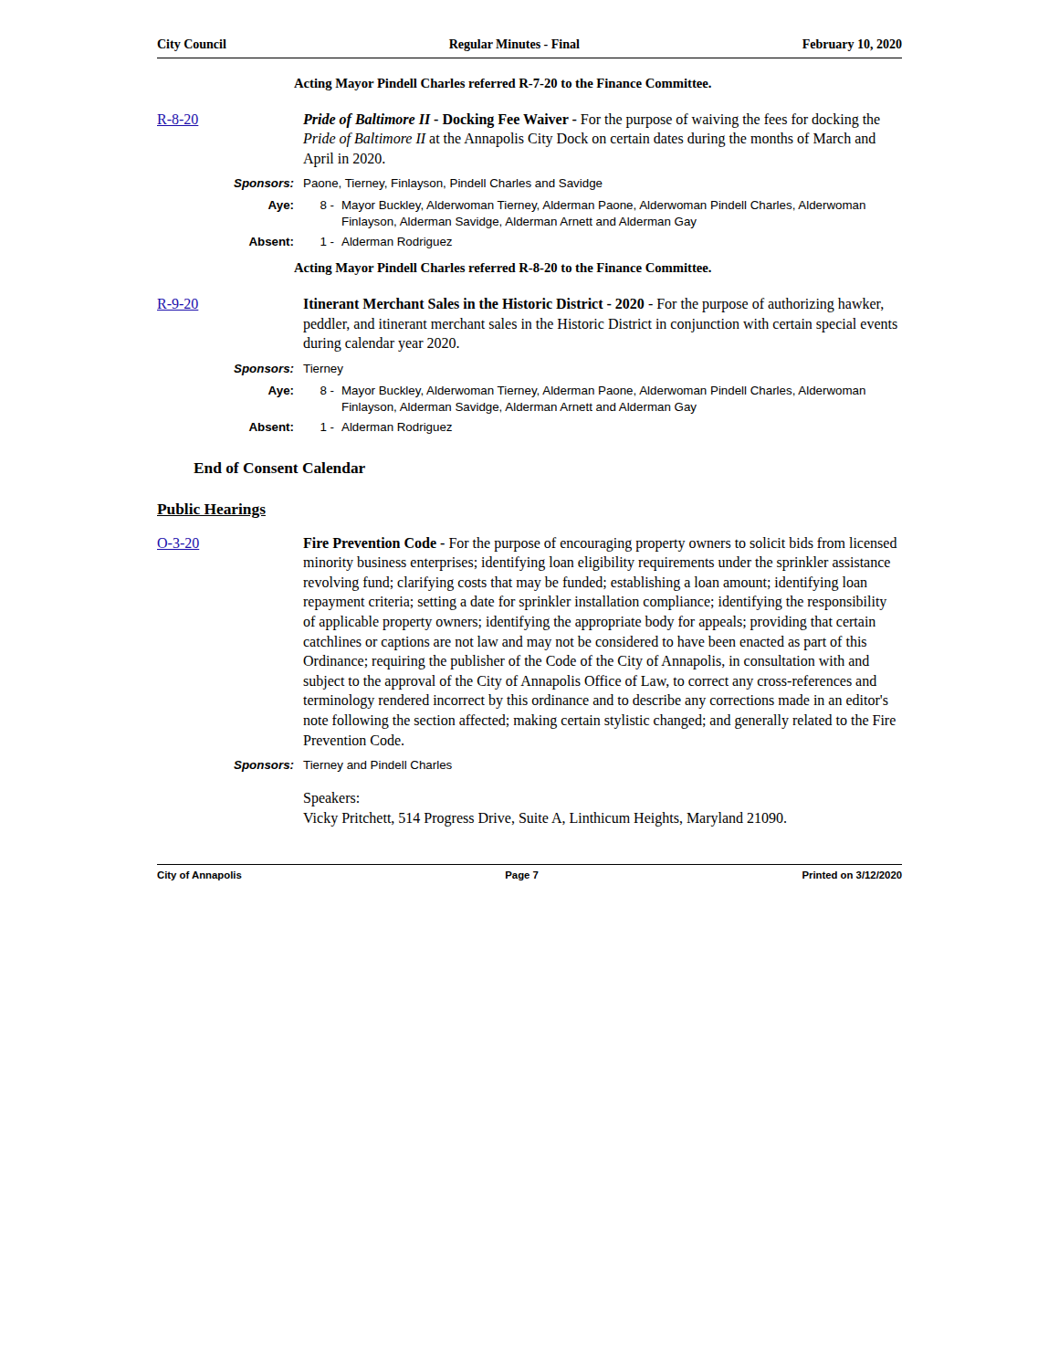City Council
Regular Minutes - Final
February 10, 2020
Acting Mayor Pindell Charles referred R-7-20 to the Finance Committee.
R-8-20
Pride of Baltimore II - Docking Fee Waiver - For the purpose of waiving the fees for docking the Pride of Baltimore II at the Annapolis City Dock on certain dates during the months of March and April in 2020.
Sponsors:
Paone, Tierney, Finlayson, Pindell Charles and Savidge
Aye:
8 -
Mayor Buckley, Alderwoman Tierney, Alderman Paone, Alderwoman Pindell Charles, Alderwoman Finlayson, Alderman Savidge, Alderman Arnett and Alderman Gay
Absent:
1 -
Alderman Rodriguez
Acting Mayor Pindell Charles referred R-8-20 to the Finance Committee.
R-9-20
Itinerant Merchant Sales in the Historic District - 2020 - For the purpose of authorizing hawker, peddler, and itinerant merchant sales in the Historic District in conjunction with certain special events during calendar year 2020.
Sponsors:
Tierney
Aye:
8 -
Mayor Buckley, Alderwoman Tierney, Alderman Paone, Alderwoman Pindell Charles, Alderwoman Finlayson, Alderman Savidge, Alderman Arnett and Alderman Gay
Absent:
1 -
Alderman Rodriguez
End of Consent Calendar
Public Hearings
O-3-20
Fire Prevention Code - For the purpose of encouraging property owners to solicit bids from licensed minority business enterprises; identifying loan eligibility requirements under the sprinkler assistance revolving fund; clarifying costs that may be funded; establishing a loan amount; identifying loan repayment criteria; setting a date for sprinkler installation compliance; identifying the responsibility of applicable property owners; identifying the appropriate body for appeals; providing that certain catchlines or captions are not law and may not be considered to have been enacted as part of this Ordinance; requiring the publisher of the Code of the City of Annapolis, in consultation with and subject to the approval of the City of Annapolis Office of Law, to correct any cross-references and terminology rendered incorrect by this ordinance and to describe any corrections made in an editor's note following the section affected; making certain stylistic changed; and generally related to the Fire Prevention Code.
Sponsors:
Tierney and Pindell Charles
Speakers:
Vicky Pritchett, 514 Progress Drive, Suite A, Linthicum Heights, Maryland 21090.
City of Annapolis
Page 7
Printed on 3/12/2020